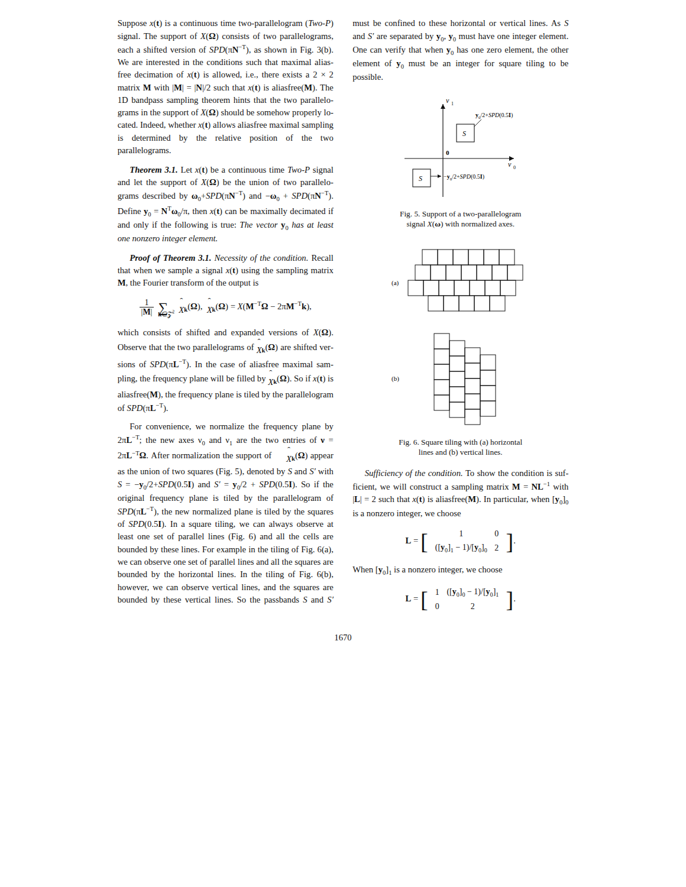Suppose x(t) is a continuous time two-parallelogram (Two-P) signal. The support of X(Ω) consists of two parallelograms, each a shifted version of SPD(πN−T), as shown in Fig. 3(b). We are interested in the conditions such that maximal aliasfree decimation of x(t) is allowed, i.e., there exists a 2 × 2 matrix M with |M| = |N|/2 such that x(t) is aliasfree(M). The 1D bandpass sampling theorem hints that the two parallelograms in the support of X(Ω) should be somehow properly located. Indeed, whether x(t) allows aliasfree maximal sampling is determined by the relative position of the two parallelograms.
Theorem 3.1. Let x(t) be a continuous time Two-P signal and let the support of X(Ω) be the union of two parallelograms described by ω0+SPD(πN−T) and −ω0 + SPD(πN−T). Define y0 = NTω0/π, then x(t) can be maximally decimated if and only if the following is true: The vector y0 has at least one nonzero integer element.
Proof of Theorem 3.1. Necessity of the condition. Recall that when we sample a signal x(t) using the sampling matrix M, the Fourier transform of the output is
1|M| ∑k∈𝒵2 ̂Xk(Ω), ̂Xk(Ω) = X(M−TΩ − 2πM−Tk),
which consists of shifted and expanded versions of X(Ω). Observe that the two parallelograms of ̂Xk(Ω) are shifted versions of SPD(πL−T). In the case of aliasfree maximal sampling, the frequency plane will be filled by ̂Xk(Ω). So if x(t) is aliasfree(M), the frequency plane is tiled by the parallelogram of SPD(πL−T).
For convenience, we normalize the frequency plane by 2πL−T; the new axes ν0 and ν1 are the two entries of ν = 2πL−TΩ. After normalization the support of ̂Xk(Ω) appear as the union of two squares (Fig. 5), denoted by S and S′ with S = −y0/2+SPD(0.5I) and S′ = y0/2 + SPD(0.5I). So if the original frequency plane is tiled by the parallelogram of SPD(πL−T), the new normalized plane is tiled by the squares of SPD(0.5I). In a square tiling, we can always observe at least one set of parallel lines (Fig. 6) and all the cells are bounded by these lines. For example in the tiling of Fig. 6(a), we can observe one set of parallel lines and all the squares are bounded by the horizontal lines. In the tiling of Fig. 6(b), however, we can observe vertical lines, and the squares are bounded by these vertical lines. So the passbands S and S′ must be confined to these horizontal or vertical lines. As S and S′ are separated by y0, y0 must have one integer element. One can verify that when y0 has one zero element, the other element of y0 must be an integer for square tiling to be possible.
ν 1 ν 0 0 S S y0/2+SPD(0.5I) −y0/2+SPD(0.5I)
Fig. 5. Support of a two-parallelogram
signal X(ω) with normalized axes.
(a) (b)
Fig. 6. Square tiling with (a) horizontal
lines and (b) vertical lines.
Sufficiency of the condition. To show the condition is sufficient, we will construct a sampling matrix M = NL−1 with |L| = 2 such that x(t) is aliasfree(M). In particular, when [y0]0 is a nonzero integer, we choose
L = [
| 1 | 0 |
| ([ y 0 ] 1 − 1)/[ y 0 ] 0 | 2 |
].
When [y0]1 is a nonzero integer, we choose
L = [
| 1 | ([ y 0 ] 0 − 1)/[ y 0 ] 1 |
| 0 | 2 |
].
1670